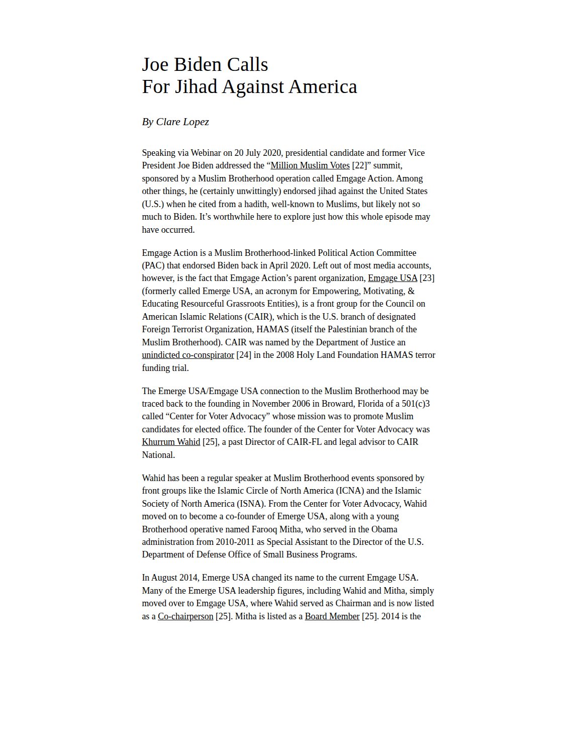Joe Biden Calls
For Jihad Against America
By Clare Lopez
Speaking via Webinar on 20 July 2020, presidential candidate and former Vice President Joe Biden addressed the “Million Muslim Votes [22]” summit, sponsored by a Muslim Brotherhood operation called Emgage Action. Among other things, he (certainly unwittingly) endorsed jihad against the United States (U.S.) when he cited from a hadith, well-known to Muslims, but likely not so much to Biden. It’s worthwhile here to explore just how this whole episode may have occurred.
Emgage Action is a Muslim Brotherhood-linked Political Action Committee (PAC) that endorsed Biden back in April 2020. Left out of most media accounts, however, is the fact that Emgage Action’s parent organization, Emgage USA [23] (formerly called Emerge USA, an acronym for Empowering, Motivating, & Educating Resourceful Grassroots Entities), is a front group for the Council on American Islamic Relations (CAIR), which is the U.S. branch of designated Foreign Terrorist Organization, HAMAS (itself the Palestinian branch of the Muslim Brotherhood). CAIR was named by the Department of Justice an unindicted co-conspirator [24] in the 2008 Holy Land Foundation HAMAS terror funding trial.
The Emerge USA/Emgage USA connection to the Muslim Brotherhood may be traced back to the founding in November 2006 in Broward, Florida of a 501(c)3 called “Center for Voter Advocacy” whose mission was to promote Muslim candidates for elected office. The founder of the Center for Voter Advocacy was Khurrum Wahid [25], a past Director of CAIR-FL and legal advisor to CAIR National.
Wahid has been a regular speaker at Muslim Brotherhood events sponsored by front groups like the Islamic Circle of North America (ICNA) and the Islamic Society of North America (ISNA). From the Center for Voter Advocacy, Wahid moved on to become a co-founder of Emerge USA, along with a young Brotherhood operative named Farooq Mitha, who served in the Obama administration from 2010-2011 as Special Assistant to the Director of the U.S. Department of Defense Office of Small Business Programs.
In August 2014, Emerge USA changed its name to the current Emgage USA. Many of the Emerge USA leadership figures, including Wahid and Mitha, simply moved over to Emgage USA, where Wahid served as Chairman and is now listed as a Co-chairperson [25]. Mitha is listed as a Board Member [25]. 2014 is the